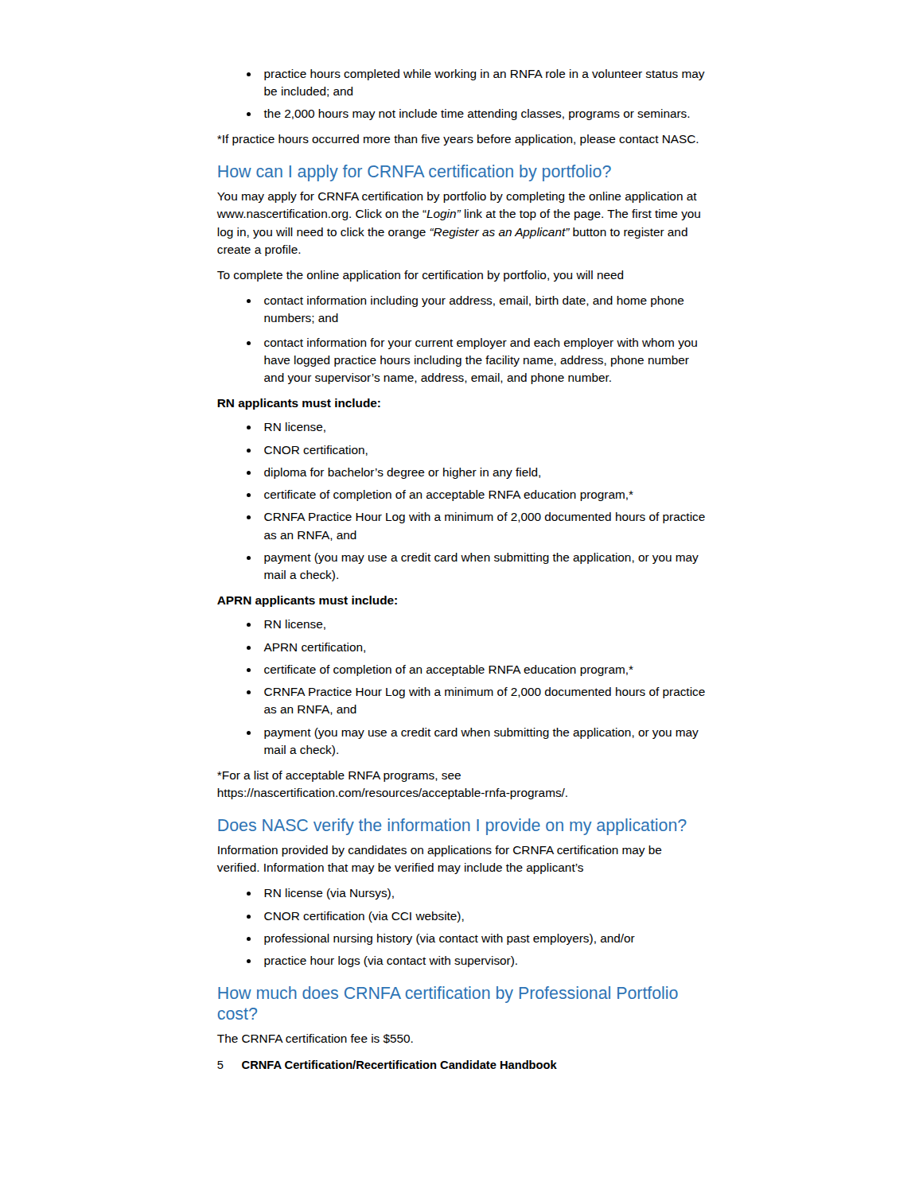practice hours completed while working in an RNFA role in a volunteer status may be included; and
the 2,000 hours may not include time attending classes, programs or seminars.
*If practice hours occurred more than five years before application, please contact NASC.
How can I apply for CRNFA certification by portfolio?
You may apply for CRNFA certification by portfolio by completing the online application at www.nascertification.org. Click on the “Login” link at the top of the page. The first time you log in, you will need to click the orange “Register as an Applicant” button to register and create a profile.
To complete the online application for certification by portfolio, you will need
contact information including your address, email, birth date, and home phone numbers; and
contact information for your current employer and each employer with whom you have logged practice hours including the facility name, address, phone number and your supervisor’s name, address, email, and phone number.
RN applicants must include:
RN license,
CNOR certification,
diploma for bachelor’s degree or higher in any field,
certificate of completion of an acceptable RNFA education program,*
CRNFA Practice Hour Log with a minimum of 2,000 documented hours of practice as an RNFA, and
payment (you may use a credit card when submitting the application, or you may mail a check).
APRN applicants must include:
RN license,
APRN certification,
certificate of completion of an acceptable RNFA education program,*
CRNFA Practice Hour Log with a minimum of 2,000 documented hours of practice as an RNFA, and
payment (you may use a credit card when submitting the application, or you may mail a check).
*For a list of acceptable RNFA programs, see https://nascertification.com/resources/acceptable-rnfa-programs/.
Does NASC verify the information I provide on my application?
Information provided by candidates on applications for CRNFA certification may be verified. Information that may be verified may include the applicant’s
RN license (via Nursys),
CNOR certification (via CCI website),
professional nursing history (via contact with past employers), and/or
practice hour logs (via contact with supervisor).
How much does CRNFA certification by Professional Portfolio cost?
The CRNFA certification fee is $550.
5 CRNFA Certification/Recertification Candidate Handbook